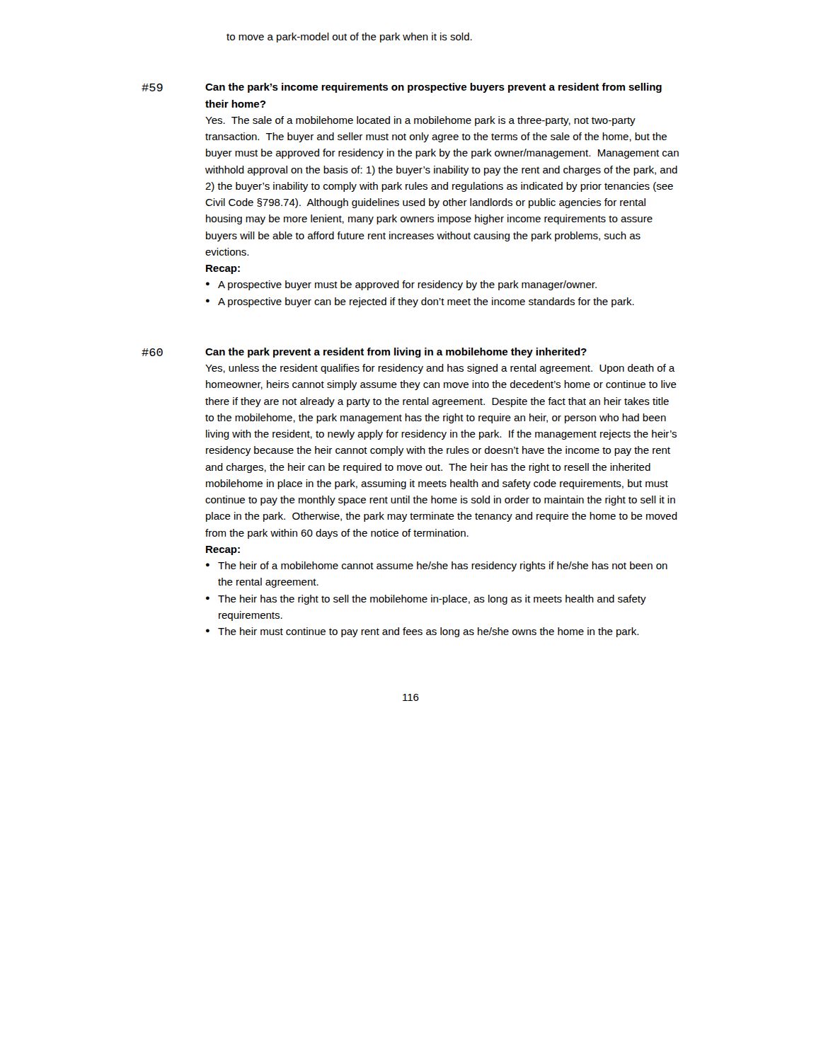to move a park-model out of the park when it is sold.
#59
Can the park’s income requirements on prospective buyers prevent a resident from selling their home?
Yes. The sale of a mobilehome located in a mobilehome park is a three-party, not two-party transaction. The buyer and seller must not only agree to the terms of the sale of the home, but the buyer must be approved for residency in the park by the park owner/management. Management can withhold approval on the basis of: 1) the buyer’s inability to pay the rent and charges of the park, and 2) the buyer’s inability to comply with park rules and regulations as indicated by prior tenancies (see Civil Code §798.74). Although guidelines used by other landlords or public agencies for rental housing may be more lenient, many park owners impose higher income requirements to assure buyers will be able to afford future rent increases without causing the park problems, such as evictions.
Recap:
A prospective buyer must be approved for residency by the park manager/owner.
A prospective buyer can be rejected if they don’t meet the income standards for the park.
#60
Can the park prevent a resident from living in a mobilehome they inherited?
Yes, unless the resident qualifies for residency and has signed a rental agreement. Upon death of a homeowner, heirs cannot simply assume they can move into the decedent’s home or continue to live there if they are not already a party to the rental agreement. Despite the fact that an heir takes title to the mobilehome, the park management has the right to require an heir, or person who had been living with the resident, to newly apply for residency in the park. If the management rejects the heir’s residency because the heir cannot comply with the rules or doesn’t have the income to pay the rent and charges, the heir can be required to move out. The heir has the right to resell the inherited mobilehome in place in the park, assuming it meets health and safety code requirements, but must continue to pay the monthly space rent until the home is sold in order to maintain the right to sell it in place in the park. Otherwise, the park may terminate the tenancy and require the home to be moved from the park within 60 days of the notice of termination.
Recap:
The heir of a mobilehome cannot assume he/she has residency rights if he/she has not been on the rental agreement.
The heir has the right to sell the mobilehome in-place, as long as it meets health and safety requirements.
The heir must continue to pay rent and fees as long as he/she owns the home in the park.
116